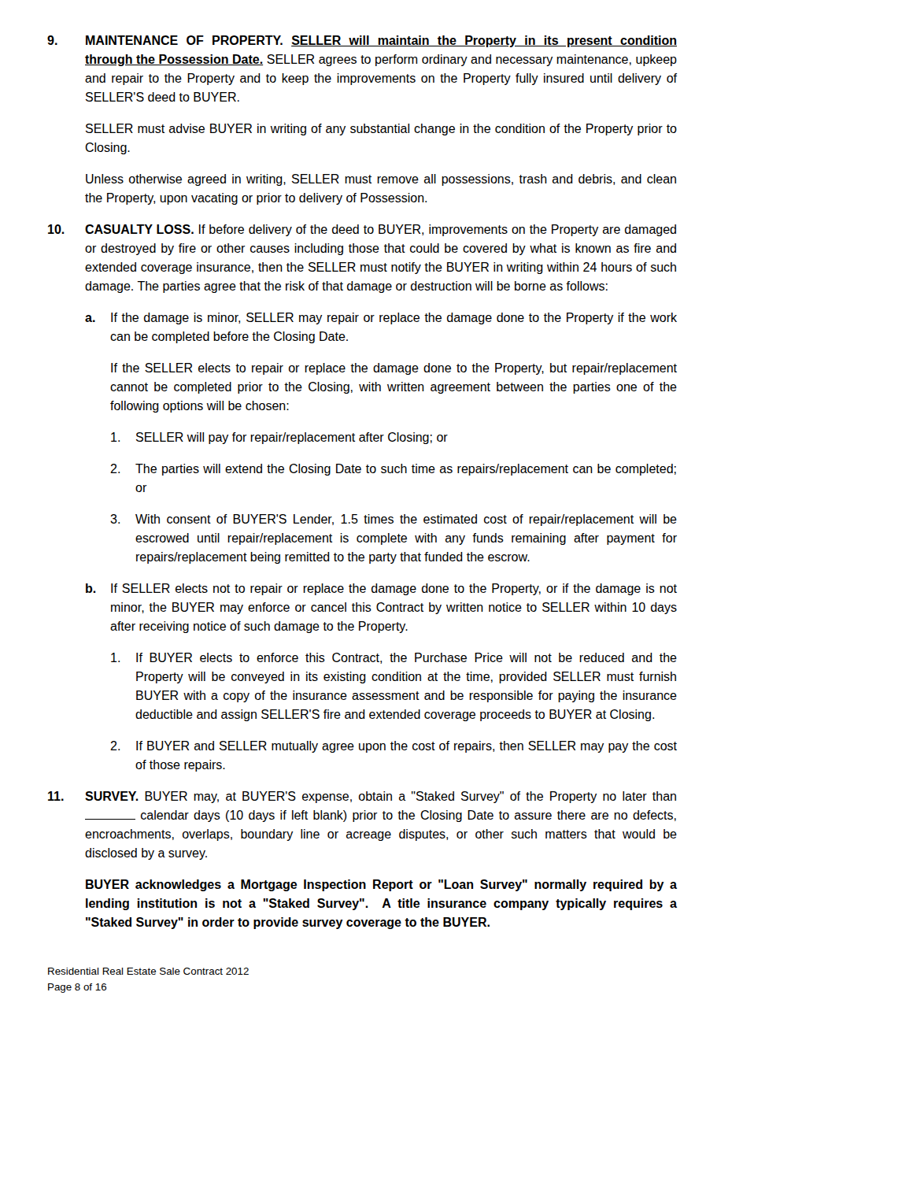9.
MAINTENANCE OF PROPERTY. SELLER will maintain the Property in its present condition through the Possession Date. SELLER agrees to perform ordinary and necessary maintenance, upkeep and repair to the Property and to keep the improvements on the Property fully insured until delivery of SELLER'S deed to BUYER.
SELLER must advise BUYER in writing of any substantial change in the condition of the Property prior to Closing.
Unless otherwise agreed in writing, SELLER must remove all possessions, trash and debris, and clean the Property, upon vacating or prior to delivery of Possession.
10.
CASUALTY LOSS. If before delivery of the deed to BUYER, improvements on the Property are damaged or destroyed by fire or other causes including those that could be covered by what is known as fire and extended coverage insurance, then the SELLER must notify the BUYER in writing within 24 hours of such damage. The parties agree that the risk of that damage or destruction will be borne as follows:
a.
If the damage is minor, SELLER may repair or replace the damage done to the Property if the work can be completed before the Closing Date.
If the SELLER elects to repair or replace the damage done to the Property, but repair/replacement cannot be completed prior to the Closing, with written agreement between the parties one of the following options will be chosen:
1.
SELLER will pay for repair/replacement after Closing; or
2.
The parties will extend the Closing Date to such time as repairs/replacement can be completed; or
3.
With consent of BUYER'S Lender, 1.5 times the estimated cost of repair/replacement will be escrowed until repair/replacement is complete with any funds remaining after payment for repairs/replacement being remitted to the party that funded the escrow.
b.
If SELLER elects not to repair or replace the damage done to the Property, or if the damage is not minor, the BUYER may enforce or cancel this Contract by written notice to SELLER within 10 days after receiving notice of such damage to the Property.
1.
If BUYER elects to enforce this Contract, the Purchase Price will not be reduced and the Property will be conveyed in its existing condition at the time, provided SELLER must furnish BUYER with a copy of the insurance assessment and be responsible for paying the insurance deductible and assign SELLER'S fire and extended coverage proceeds to BUYER at Closing.
2.
If BUYER and SELLER mutually agree upon the cost of repairs, then SELLER may pay the cost of those repairs.
11.
SURVEY. BUYER may, at BUYER'S expense, obtain a "Staked Survey" of the Property no later than calendar days (10 days if left blank) prior to the Closing Date to assure there are no defects, encroachments, overlaps, boundary line or acreage disputes, or other such matters that would be disclosed by a survey.
BUYER acknowledges a Mortgage Inspection Report or "Loan Survey" normally required by a lending institution is not a "Staked Survey". A title insurance company typically requires a "Staked Survey" in order to provide survey coverage to the BUYER.
Residential Real Estate Sale Contract 2012
Page 8 of 16